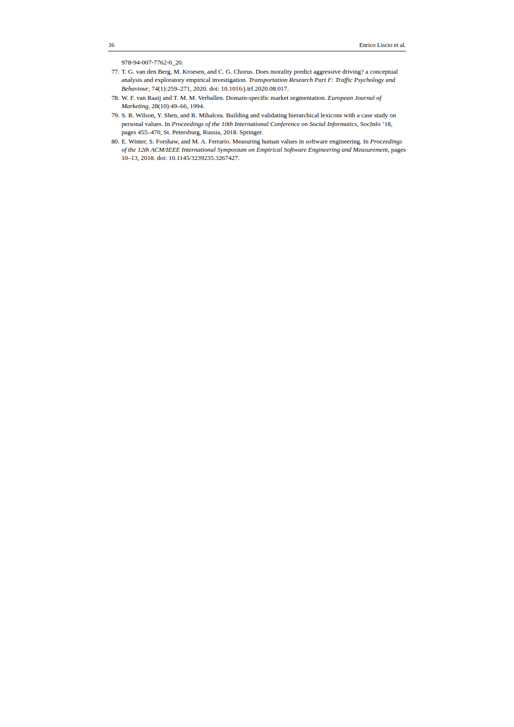36 Enrico Liscio et al.
978-94-007-7762-0_20.
77. T. G. van den Berg, M. Kroesen, and C. G. Chorus. Does morality predict aggressive driving? a conceptual analysis and exploratory empirical investigation. Transportation Research Part F: Traffic Psychology and Behaviour, 74(1):259–271, 2020. doi: 10.1016/j.trf.2020.08.017.
78. W. F. van Raaij and T. M. M. Verhallen. Domain-specific market segmentation. European Journal of Marketing, 28(10):49–66, 1994.
79. S. R. Wilson, Y. Shen, and R. Mihalcea. Building and validating hierarchical lexicons with a case study on personal values. In Proceedings of the 10th International Conference on Social Informatics, SocInfo ’18, pages 455–470, St. Petersburg, Russia, 2018. Springer.
80. E. Winter, S. Forshaw, and M. A. Ferrario. Measuring human values in software engineering. In Proceedings of the 12th ACM/IEEE International Symposium on Empirical Software Engineering and Measurement, pages 10–13, 2018. doi: 10.1145/3239235.3267427.